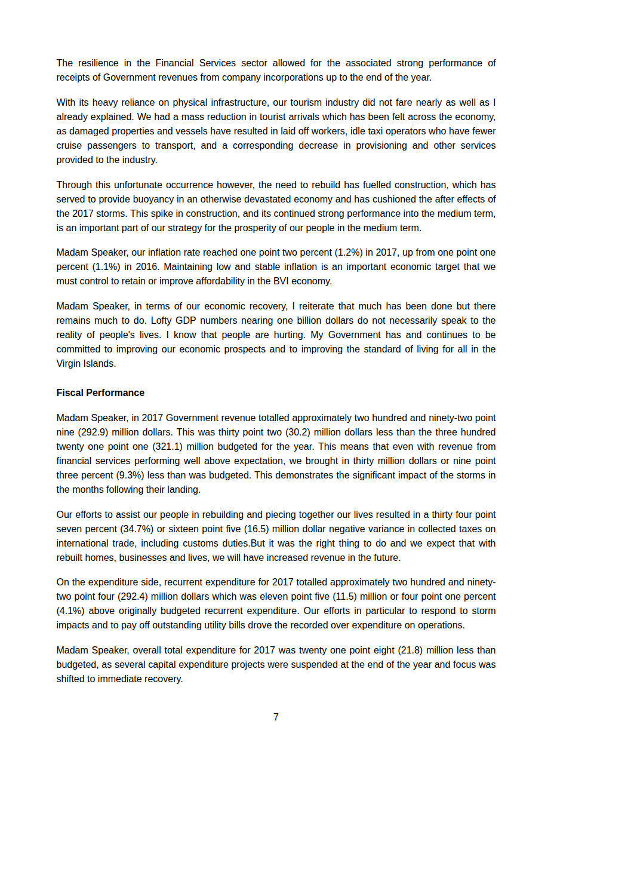The resilience in the Financial Services sector allowed for the associated strong performance of receipts of Government revenues from company incorporations up to the end of the year.
With its heavy reliance on physical infrastructure, our tourism industry did not fare nearly as well as I already explained. We had a mass reduction in tourist arrivals which has been felt across the economy, as damaged properties and vessels have resulted in laid off workers, idle taxi operators who have fewer cruise passengers to transport, and a corresponding decrease in provisioning and other services provided to the industry.
Through this unfortunate occurrence however, the need to rebuild has fuelled construction, which has served to provide buoyancy in an otherwise devastated economy and has cushioned the after effects of the 2017 storms. This spike in construction, and its continued strong performance into the medium term, is an important part of our strategy for the prosperity of our people in the medium term.
Madam Speaker, our inflation rate reached one point two percent (1.2%) in 2017, up from one point one percent (1.1%) in 2016. Maintaining low and stable inflation is an important economic target that we must control to retain or improve affordability in the BVI economy.
Madam Speaker, in terms of our economic recovery, I reiterate that much has been done but there remains much to do. Lofty GDP numbers nearing one billion dollars do not necessarily speak to the reality of people's lives. I know that people are hurting. My Government has and continues to be committed to improving our economic prospects and to improving the standard of living for all in the Virgin Islands.
Fiscal Performance
Madam Speaker, in 2017 Government revenue totalled approximately two hundred and ninety-two point nine (292.9) million dollars. This was thirty point two (30.2) million dollars less than the three hundred twenty one point one (321.1) million budgeted for the year. This means that even with revenue from financial services performing well above expectation, we brought in thirty million dollars or nine point three percent (9.3%) less than was budgeted. This demonstrates the significant impact of the storms in the months following their landing.
Our efforts to assist our people in rebuilding and piecing together our lives resulted in a thirty four point seven percent (34.7%) or sixteen point five (16.5) million dollar negative variance in collected taxes on international trade, including customs duties.But it was the right thing to do and we expect that with rebuilt homes, businesses and lives, we will have increased revenue in the future.
On the expenditure side, recurrent expenditure for 2017 totalled approximately two hundred and ninety-two point four (292.4) million dollars which was eleven point five (11.5) million or four point one percent (4.1%) above originally budgeted recurrent expenditure. Our efforts in particular to respond to storm impacts and to pay off outstanding utility bills drove the recorded over expenditure on operations.
Madam Speaker, overall total expenditure for 2017 was twenty one point eight (21.8) million less than budgeted, as several capital expenditure projects were suspended at the end of the year and focus was shifted to immediate recovery.
7